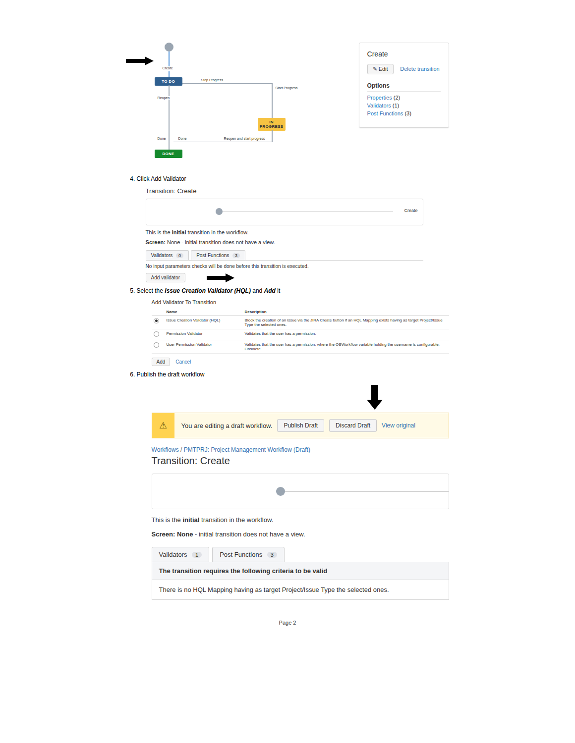Create
TO DO
Stop Progress
Start Progress
IN PROGRESS
Reopen
Done
Done
Reopen and start progress
DONE
Create
✎ Edit Delete transition
Options
Properties (2)
Validators (1)
Post Functions (3)
Click Add Validator
Transition: Create
Create
This is the initial transition in the workflow.
Screen: None - initial transition does not have a view.
Validators 0
Post Functions 3
No input parameters checks will be done before this transition is executed.
Add validator
Select the Issue Creation Validator (HQL) and Add it
Add Validator To Transition
| | Name | Description |
| --- | --- | --- |
| | Issue Creation Validator (HQL) | Block the creation of an issue via the JIRA Create button if an HQL Mapping exists having as target Project/Issue Type the selected ones. |
| | Permission Validator | Validates that the user has a permission. |
| | User Permission Validator | Validates that the user has a permission, where the OSWorkflow variable holding the username is configurable. Obsolete. |
Add Cancel
Publish the draft workflow
⚠
You are editing a draft workflow. Publish Draft Discard Draft View original
Workflows / PMTPRJ: Project Management Workflow (Draft)
Transition: Create
This is the initial transition in the workflow.
Screen: None - initial transition does not have a view.
Validators 1
Post Functions 3
The transition requires the following criteria to be valid
There is no HQL Mapping having as target Project/Issue Type the selected ones.
Page 2